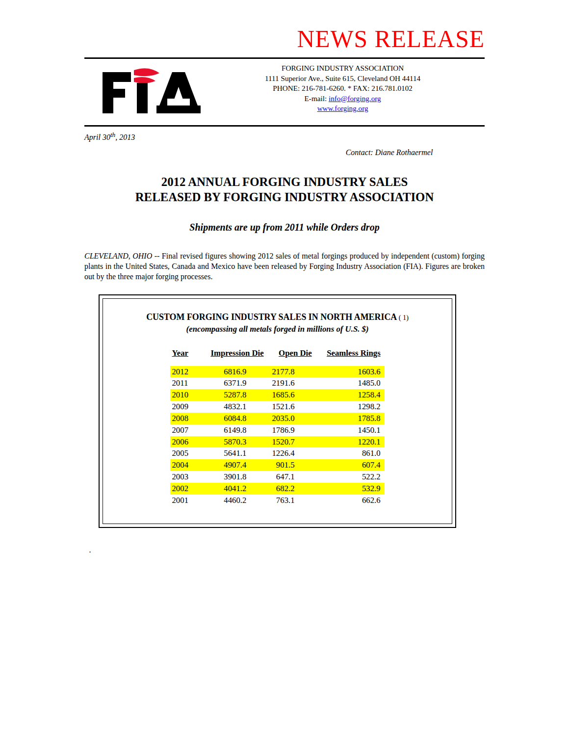NEWS RELEASE
Forging Industry Association
1111 Superior Ave., Suite 615, Cleveland OH 44114
PHONE: 216-781-6260. * FAX: 216.781.0102
E-mail: info@forging.org
www.forging.org
April 30th, 2013
Contact: Diane Rothaermel
2012 Annual Forging Industry Sales
Released by Forging Industry Association
Shipments are up from 2011 while Orders drop
CLEVELAND, OHIO -- Final revised figures showing 2012 sales of metal forgings produced by independent (custom) forging plants in the United States, Canada and Mexico have been released by Forging Industry Association (FIA). Figures are broken out by the three major forging processes.
CUSTOM FORGING INDUSTRY SALES IN NORTH AMERICA ( 1)
(encompassing all metals forged in millions of U.S. $)
| Year | Impression Die | Open Die | Seamless Rings |
| --- | --- | --- | --- |
| 2012 | 6816.9 | 2177.8 | 1603.6 |
| 2011 | 6371.9 | 2191.6 | 1485.0 |
| 2010 | 5287.8 | 1685.6 | 1258.4 |
| 2009 | 4832.1 | 1521.6 | 1298.2 |
| 2008 | 6084.8 | 2035.0 | 1785.8 |
| 2007 | 6149.8 | 1786.9 | 1450.1 |
| 2006 | 5870.3 | 1520.7 | 1220.1 |
| 2005 | 5641.1 | 1226.4 | 861.0 |
| 2004 | 4907.4 | 901.5 | 607.4 |
| 2003 | 3901.8 | 647.1 | 522.2 |
| 2002 | 4041.2 | 682.2 | 532.9 |
| 2001 | 4460.2 | 763.1 | 662.6 |
.